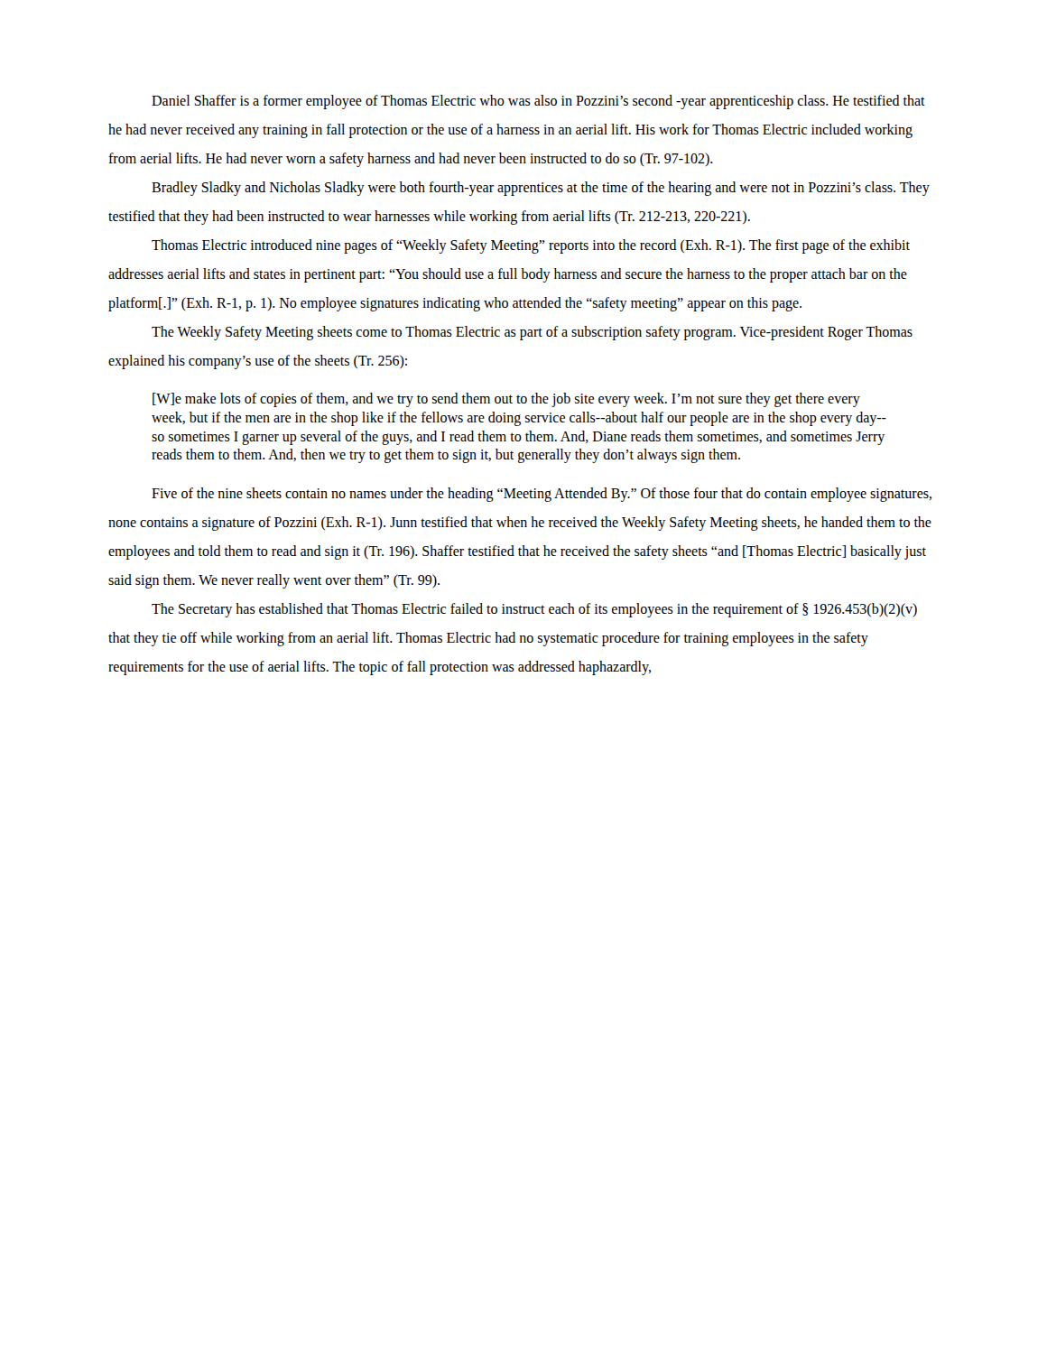Daniel Shaffer is a former employee of Thomas Electric who was also in Pozzini’s second -year apprenticeship class. He testified that he had never received any training in fall protection or the use of a harness in an aerial lift. His work for Thomas Electric included working from aerial lifts. He had never worn a safety harness and had never been instructed to do so (Tr. 97-102).
Bradley Sladky and Nicholas Sladky were both fourth-year apprentices at the time of the hearing and were not in Pozzini’s class. They testified that they had been instructed to wear harnesses while working from aerial lifts (Tr. 212-213, 220-221).
Thomas Electric introduced nine pages of “Weekly Safety Meeting” reports into the record (Exh. R-1). The first page of the exhibit addresses aerial lifts and states in pertinent part: “You should use a full body harness and secure the harness to the proper attach bar on the platform[.]” (Exh. R-1, p. 1). No employee signatures indicating who attended the “safety meeting” appear on this page.
The Weekly Safety Meeting sheets come to Thomas Electric as part of a subscription safety program. Vice-president Roger Thomas explained his company’s use of the sheets (Tr. 256):
[W]e make lots of copies of them, and we try to send them out to the job site every week. I’m not sure they get there every week, but if the men are in the shop like if the fellows are doing service calls--about half our people are in the shop every day--so sometimes I garner up several of the guys, and I read them to them. And, Diane reads them sometimes, and sometimes Jerry reads them to them. And, then we try to get them to sign it, but generally they don’t always sign them.
Five of the nine sheets contain no names under the heading “Meeting Attended By.” Of those four that do contain employee signatures, none contains a signature of Pozzini (Exh. R-1). Junn testified that when he received the Weekly Safety Meeting sheets, he handed them to the employees and told them to read and sign it (Tr. 196). Shaffer testified that he received the safety sheets “and [Thomas Electric] basically just said sign them. We never really went over them” (Tr. 99).
The Secretary has established that Thomas Electric failed to instruct each of its employees in the requirement of § 1926.453(b)(2)(v) that they tie off while working from an aerial lift. Thomas Electric had no systematic procedure for training employees in the safety requirements for the use of aerial lifts. The topic of fall protection was addressed haphazardly,